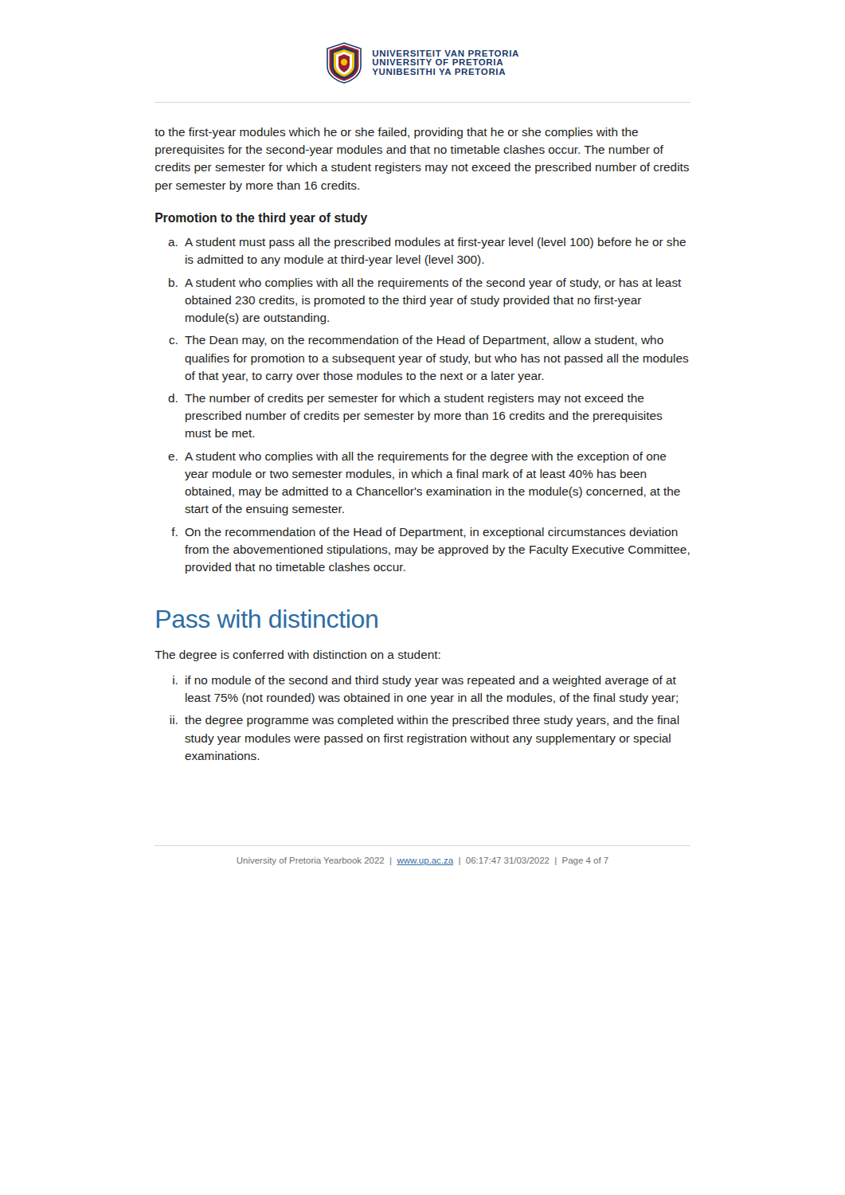UNIVERSITEIT VAN PRETORIA UNIVERSITY OF PRETORIA YUNIBESITHI YA PRETORIA
to the first-year modules which he or she failed, providing that he or she complies with the prerequisites for the second-year modules and that no timetable clashes occur. The number of credits per semester for which a student registers may not exceed the prescribed number of credits per semester by more than 16 credits.
Promotion to the third year of study
A student must pass all the prescribed modules at first-year level (level 100) before he or she is admitted to any module at third-year level (level 300).
A student who complies with all the requirements of the second year of study, or has at least obtained 230 credits, is promoted to the third year of study provided that no first-year module(s) are outstanding.
The Dean may, on the recommendation of the Head of Department, allow a student, who qualifies for promotion to a subsequent year of study, but who has not passed all the modules of that year, to carry over those modules to the next or a later year.
The number of credits per semester for which a student registers may not exceed the prescribed number of credits per semester by more than 16 credits and the prerequisites must be met.
A student who complies with all the requirements for the degree with the exception of one year module or two semester modules, in which a final mark of at least 40% has been obtained, may be admitted to a Chancellor's examination in the module(s) concerned, at the start of the ensuing semester.
On the recommendation of the Head of Department, in exceptional circumstances deviation from the abovementioned stipulations, may be approved by the Faculty Executive Committee, provided that no timetable clashes occur.
Pass with distinction
The degree is conferred with distinction on a student:
if no module of the second and third study year was repeated and a weighted average of at least 75% (not rounded) was obtained in one year in all the modules, of the final study year;
the degree programme was completed within the prescribed three study years, and the final study year modules were passed on first registration without any supplementary or special examinations.
University of Pretoria Yearbook 2022 | www.up.ac.za | 06:17:47 31/03/2022 | Page 4 of 7